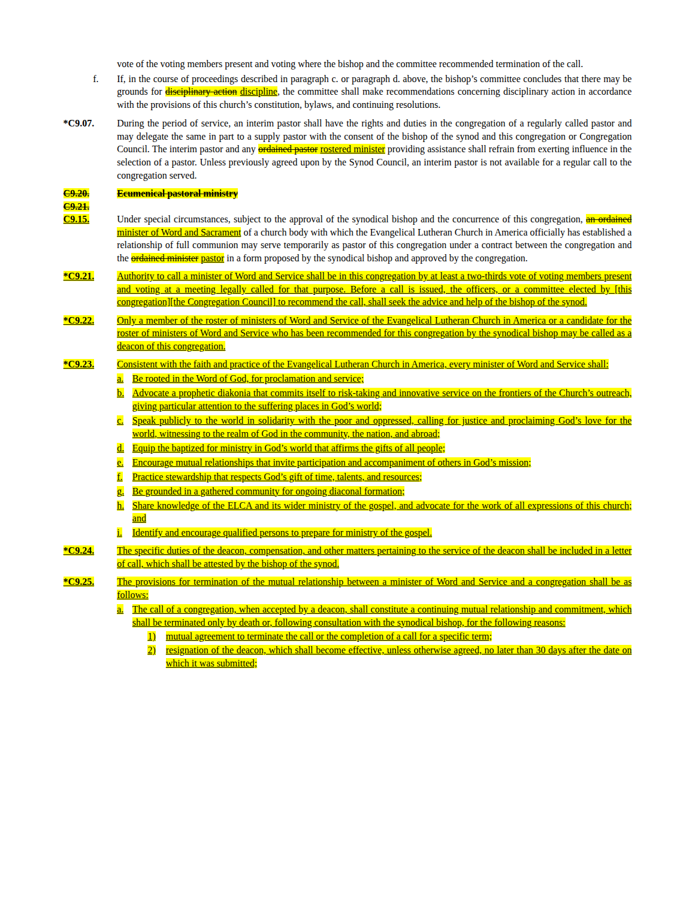vote of the voting members present and voting where the bishop and the committee recommended termination of the call.
f.
If, in the course of proceedings described in paragraph c. or paragraph d. above, the bishop’s committee concludes that there may be grounds for disciplinary action discipline, the committee shall make recommendations concerning disciplinary action in accordance with the provisions of this church’s constitution, bylaws, and continuing resolutions.
*C9.07.
During the period of service, an interim pastor shall have the rights and duties in the congregation of a regularly called pastor and may delegate the same in part to a supply pastor with the consent of the bishop of the synod and this congregation or Congregation Council. The interim pastor and any ordained pastor rostered minister providing assistance shall refrain from exerting influence in the selection of a pastor. Unless previously agreed upon by the Synod Council, an interim pastor is not available for a regular call to the congregation served.
C9.20.
Ecumenical pastoral ministry
C9.21.
C9.15.
Under special circumstances, subject to the approval of the synodical bishop and the concurrence of this congregation, an ordained minister of Word and Sacrament of a church body with which the Evangelical Lutheran Church in America officially has established a relationship of full communion may serve temporarily as pastor of this congregation under a contract between the congregation and the ordained minister pastor in a form proposed by the synodical bishop and approved by the congregation.
*C9.21.
Authority to call a minister of Word and Service shall be in this congregation by at least a two-thirds vote of voting members present and voting at a meeting legally called for that purpose. Before a call is issued, the officers, or a committee elected by [this congregation][the Congregation Council] to recommend the call, shall seek the advice and help of the bishop of the synod.
*C9.22.
Only a member of the roster of ministers of Word and Service of the Evangelical Lutheran Church in America or a candidate for the roster of ministers of Word and Service who has been recommended for this congregation by the synodical bishop may be called as a deacon of this congregation.
*C9.23.
Consistent with the faith and practice of the Evangelical Lutheran Church in America, every minister of Word and Service shall:
a.
Be rooted in the Word of God, for proclamation and service;
b.
Advocate a prophetic diakonia that commits itself to risk-taking and innovative service on the frontiers of the Church’s outreach, giving particular attention to the suffering places in God’s world;
c.
Speak publicly to the world in solidarity with the poor and oppressed, calling for justice and proclaiming God’s love for the world, witnessing to the realm of God in the community, the nation, and abroad;
d.
Equip the baptized for ministry in God’s world that affirms the gifts of all people;
e.
Encourage mutual relationships that invite participation and accompaniment of others in God’s mission;
f.
Practice stewardship that respects God’s gift of time, talents, and resources;
g.
Be grounded in a gathered community for ongoing diaconal formation;
h.
Share knowledge of the ELCA and its wider ministry of the gospel, and advocate for the work of all expressions of this church; and
i.
Identify and encourage qualified persons to prepare for ministry of the gospel.
*C9.24.
The specific duties of the deacon, compensation, and other matters pertaining to the service of the deacon shall be included in a letter of call, which shall be attested by the bishop of the synod.
*C9.25.
The provisions for termination of the mutual relationship between a minister of Word and Service and a congregation shall be as follows:
a.
The call of a congregation, when accepted by a deacon, shall constitute a continuing mutual relationship and commitment, which shall be terminated only by death or, following consultation with the synodical bishop, for the following reasons:
1)
mutual agreement to terminate the call or the completion of a call for a specific term;
2)
resignation of the deacon, which shall become effective, unless otherwise agreed, no later than 30 days after the date on which it was submitted;